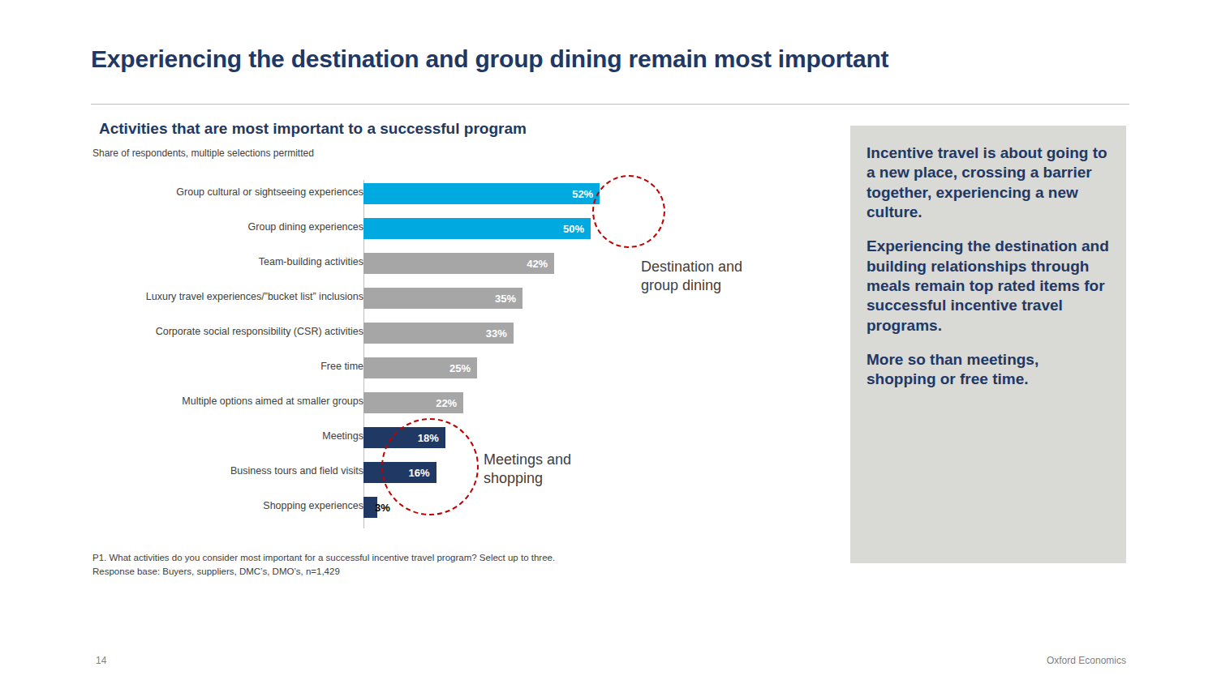Experiencing the destination and group dining remain most important
Activities that are most important to a successful program
Share of respondents, multiple selections permitted
Group cultural or sightseeing experiences
52%
Group dining experiences
50%
Team-building activities
42%
Luxury travel experiences/”bucket list” inclusions
35%
Corporate social responsibility (CSR) activities
33%
Free time
25%
Multiple options aimed at smaller groups
22%
Meetings
18%
Business tours and field visits
16%
Shopping experiences
3%
Destination and
group dining
Meetings and
shopping
Incentive travel is about going to a new place, crossing a barrier together, experiencing a new culture.
Experiencing the destination and building relationships through meals remain top rated items for successful incentive travel programs.
More so than meetings, shopping or free time.
P1. What activities do you consider most important for a successful incentive travel program? Select up to three.
Response base: Buyers, suppliers, DMC’s, DMO’s, n=1,429
14
Oxford Economics